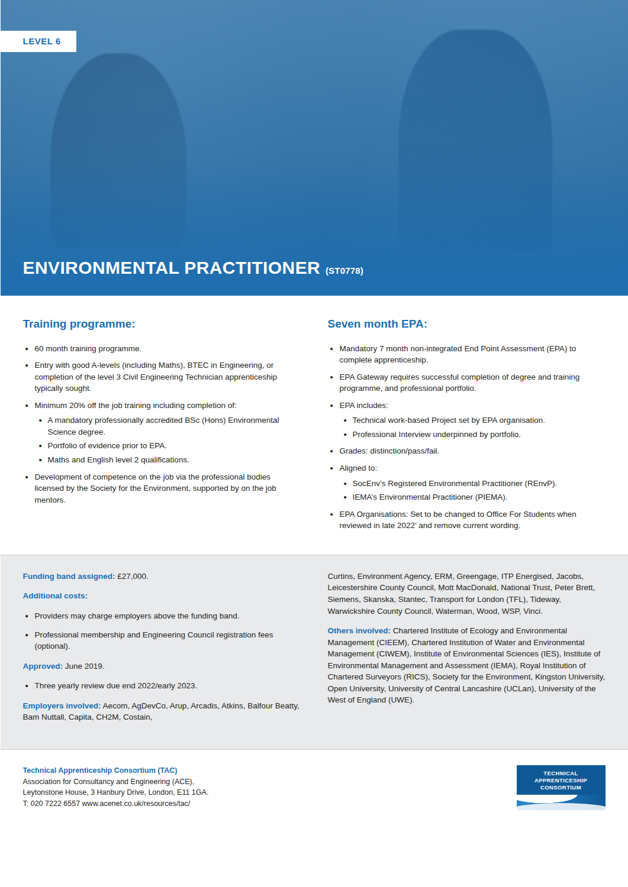LEVEL 6
ENVIRONMENTAL PRACTITIONER (ST0778)
Training programme:
60 month training programme.
Entry with good A-levels (including Maths), BTEC in Engineering, or completion of the level 3 Civil Engineering Technician apprenticeship typically sought.
Minimum 20% off the job training including completion of:
A mandatory professionally accredited BSc (Hons) Environmental Science degree.
Portfolio of evidence prior to EPA.
Maths and English level 2 qualifications.
Development of competence on the job via the professional bodies licensed by the Society for the Environment, supported by on the job mentors.
Seven month EPA:
Mandatory 7 month non-integrated End Point Assessment (EPA) to complete apprenticeship.
EPA Gateway requires successful completion of degree and training programme, and professional portfolio.
EPA includes:
Technical work-based Project set by EPA organisation.
Professional Interview underpinned by portfolio.
Grades: distinction/pass/fail.
Aligned to:
SocEnv’s Registered Environmental Practitioner (REnvP).
IEMA’s Environmental Practitioner (PIEMA).
EPA Organisations: Set to be changed to Office For Students when reviewed in late 2022’ and remove current wording.
Funding band assigned: £27,000.
Additional costs:
Providers may charge employers above the funding band.
Professional membership and Engineering Council registration fees (optional).
Approved: June 2019.
Three yearly review due end 2022/early 2023.
Employers involved: Aecom, AgDevCo, Arup, Arcadis, Atkins, Balfour Beatty, Bam Nuttall, Capita, CH2M, Costain,
Curtins, Environment Agency, ERM, Greengage, ITP Energised, Jacobs, Leicestershire County Council, Mott MacDonald, National Trust, Peter Brett, Siemens, Skanska, Stantec, Transport for London (TFL), Tideway, Warwickshire County Council, Waterman, Wood, WSP, Vinci.
Others involved: Chartered Institute of Ecology and Environmental Management (CIEEM), Chartered Institution of Water and Environmental Management (CIWEM), Institute of Environmental Sciences (IES), Institute of Environmental Management and Assessment (IEMA), Royal Institution of Chartered Surveyors (RICS), Society for the Environment, Kingston University, Open University, University of Central Lancashire (UCLan), University of the West of England (UWE).
Technical Apprenticeship Consortium (TAC)
Association for Consultancy and Engineering (ACE),
Leytonstone House, 3 Hanbury Drive, London, E11 1GA.
T: 020 7222 6557 www.acenet.co.uk/resources/tac/
TECHNICAL
APPRENTICESHIP
CONSORTIUM